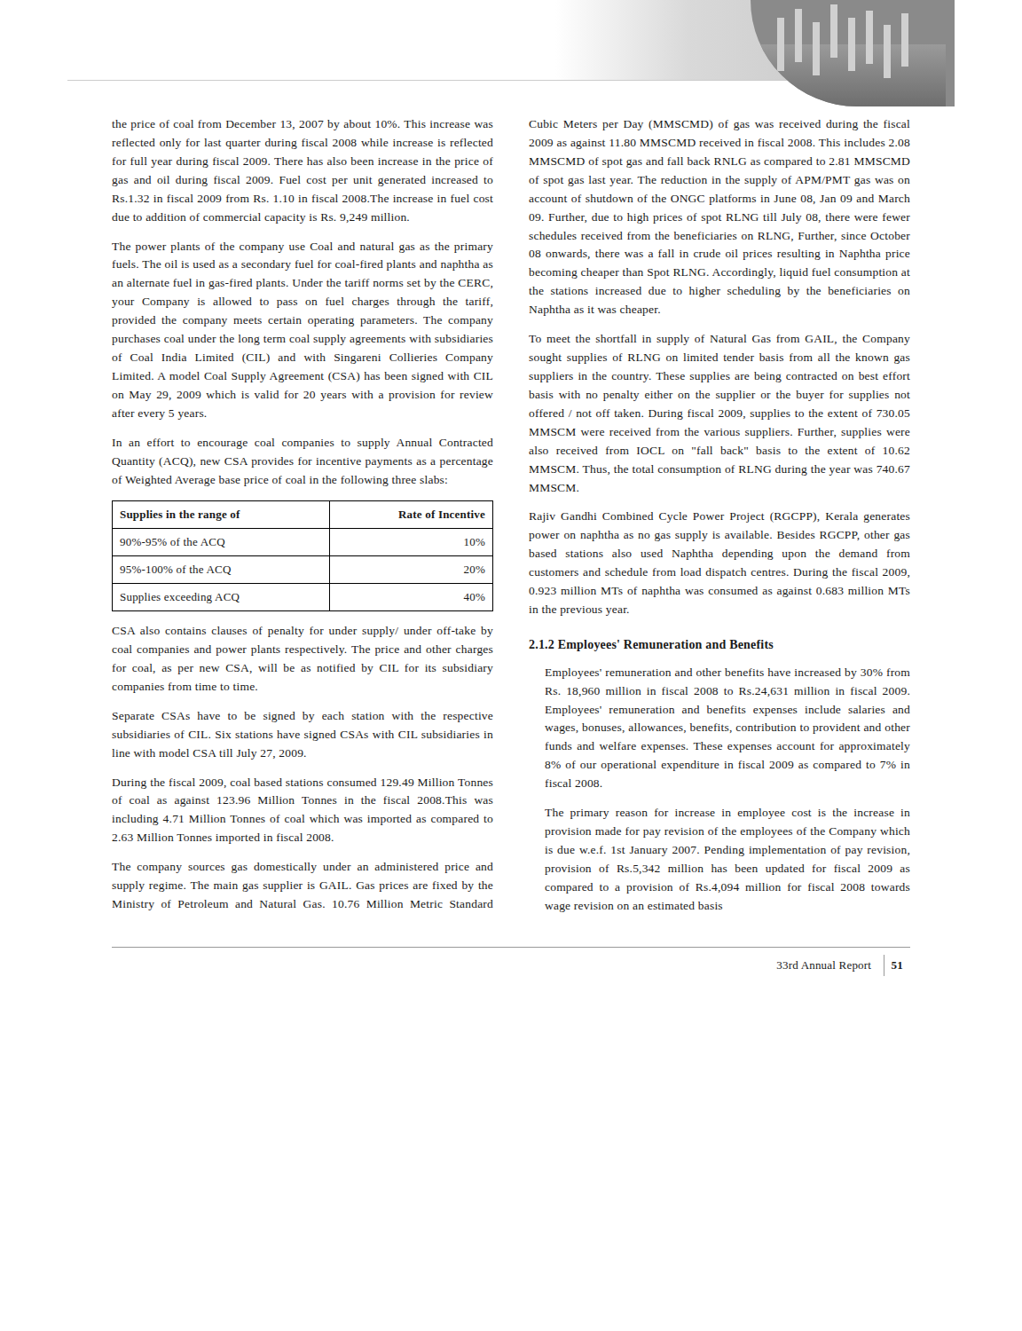the price of coal from December 13, 2007 by about 10%. This increase was reflected only for last quarter during fiscal 2008 while increase is reflected for full year during fiscal 2009. There has also been increase in the price of gas and oil during fiscal 2009. Fuel cost per unit generated increased to Rs.1.32 in fiscal 2009 from Rs. 1.10 in fiscal 2008.The increase in fuel cost due to addition of commercial capacity is Rs. 9,249 million.
The power plants of the company use Coal and natural gas as the primary fuels. The oil is used as a secondary fuel for coal-fired plants and naphtha as an alternate fuel in gas-fired plants. Under the tariff norms set by the CERC, your Company is allowed to pass on fuel charges through the tariff, provided the company meets certain operating parameters. The company purchases coal under the long term coal supply agreements with subsidiaries of Coal India Limited (CIL) and with Singareni Collieries Company Limited. A model Coal Supply Agreement (CSA) has been signed with CIL on May 29, 2009 which is valid for 20 years with a provision for review after every 5 years.
In an effort to encourage coal companies to supply Annual Contracted Quantity (ACQ), new CSA provides for incentive payments as a percentage of Weighted Average base price of coal in the following three slabs:
| Supplies in the range of | Rate of Incentive |
| --- | --- |
| 90%-95% of the ACQ | 10% |
| 95%-100% of the ACQ | 20% |
| Supplies exceeding ACQ | 40% |
CSA also contains clauses of penalty for under supply/ under off-take by coal companies and power plants respectively. The price and other charges for coal, as per new CSA, will be as notified by CIL for its subsidiary companies from time to time.
Separate CSAs have to be signed by each station with the respective subsidiaries of CIL. Six stations have signed CSAs with CIL subsidiaries in line with model CSA till July 27, 2009.
During the fiscal 2009, coal based stations consumed 129.49 Million Tonnes of coal as against 123.96 Million Tonnes in the fiscal 2008.This was including 4.71 Million Tonnes of coal which was imported as compared to 2.63 Million Tonnes imported in fiscal 2008.
The company sources gas domestically under an administered price and supply regime. The main gas supplier is GAIL. Gas prices are fixed by the Ministry of Petroleum and Natural Gas. 10.76 Million Metric Standard Cubic Meters per Day (MMSCMD) of gas was received during the fiscal 2009 as against 11.80 MMSCMD received in fiscal 2008. This includes 2.08 MMSCMD of spot gas and fall back RNLG as compared to 2.81 MMSCMD of spot gas last year. The reduction in the supply of APM/PMT gas was on account of shutdown of the ONGC platforms in June 08, Jan 09 and March 09. Further, due to high prices of spot RLNG till July 08, there were fewer schedules received from the beneficiaries on RLNG, Further, since October 08 onwards, there was a fall in crude oil prices resulting in Naphtha price becoming cheaper than Spot RLNG. Accordingly, liquid fuel consumption at the stations increased due to higher scheduling by the beneficiaries on Naphtha as it was cheaper.
To meet the shortfall in supply of Natural Gas from GAIL, the Company sought supplies of RLNG on limited tender basis from all the known gas suppliers in the country. These supplies are being contracted on best effort basis with no penalty either on the supplier or the buyer for supplies not offered / not off taken. During fiscal 2009, supplies to the extent of 730.05 MMSCM were received from the various suppliers. Further, supplies were also received from IOCL on "fall back" basis to the extent of 10.62 MMSCM. Thus, the total consumption of RLNG during the year was 740.67 MMSCM.
Rajiv Gandhi Combined Cycle Power Project (RGCPP), Kerala generates power on naphtha as no gas supply is available. Besides RGCPP, other gas based stations also used Naphtha depending upon the demand from customers and schedule from load dispatch centres. During the fiscal 2009, 0.923 million MTs of naphtha was consumed as against 0.683 million MTs in the previous year.
2.1.2 Employees' Remuneration and Benefits
Employees' remuneration and other benefits have increased by 30% from Rs. 18,960 million in fiscal 2008 to Rs.24,631 million in fiscal 2009. Employees' remuneration and benefits expenses include salaries and wages, bonuses, allowances, benefits, contribution to provident and other funds and welfare expenses. These expenses account for approximately 8% of our operational expenditure in fiscal 2009 as compared to 7% in fiscal 2008.
The primary reason for increase in employee cost is the increase in provision made for pay revision of the employees of the Company which is due w.e.f. 1st January 2007. Pending implementation of pay revision, provision of Rs.5,342 million has been updated for fiscal 2009 as compared to a provision of Rs.4,094 million for fiscal 2008 towards wage revision on an estimated basis
33rd Annual Report 51